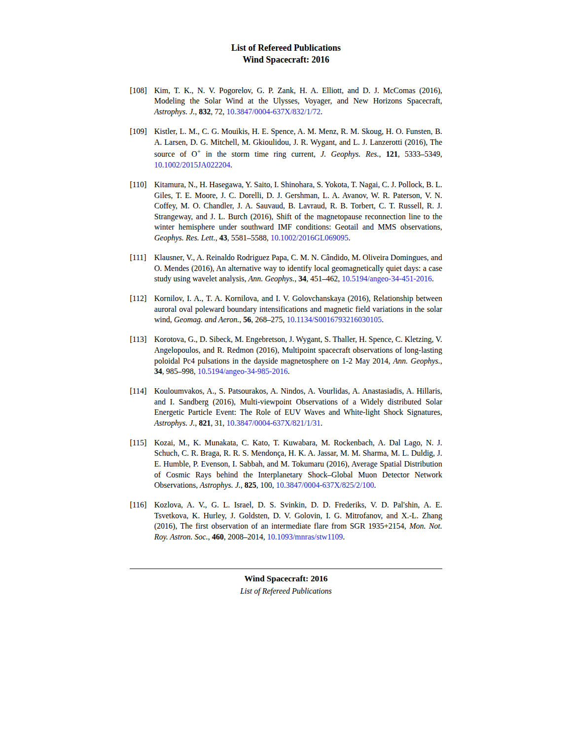List of Refereed Publications Wind Spacecraft: 2016
[108] Kim, T. K., N. V. Pogorelov, G. P. Zank, H. A. Elliott, and D. J. McComas (2016), Modeling the Solar Wind at the Ulysses, Voyager, and New Horizons Spacecraft, Astrophys. J., 832, 72, 10.3847/0004-637X/832/1/72.
[109] Kistler, L. M., C. G. Mouikis, H. E. Spence, A. M. Menz, R. M. Skoug, H. O. Funsten, B. A. Larsen, D. G. Mitchell, M. Gkioulidou, J. R. Wygant, and L. J. Lanzerotti (2016), The source of O+ in the storm time ring current, J. Geophys. Res., 121, 5333–5349, 10.1002/2015JA022204.
[110] Kitamura, N., H. Hasegawa, Y. Saito, I. Shinohara, S. Yokota, T. Nagai, C. J. Pollock, B. L. Giles, T. E. Moore, J. C. Dorelli, D. J. Gershman, L. A. Avanov, W. R. Paterson, V. N. Coffey, M. O. Chandler, J. A. Sauvaud, B. Lavraud, R. B. Torbert, C. T. Russell, R. J. Strangeway, and J. L. Burch (2016), Shift of the magnetopause reconnection line to the winter hemisphere under southward IMF conditions: Geotail and MMS observations, Geophys. Res. Lett., 43, 5581–5588, 10.1002/2016GL069095.
[111] Klausner, V., A. Reinaldo Rodriguez Papa, C. M. N. Cândido, M. Oliveira Domingues, and O. Mendes (2016), An alternative way to identify local geomagnetically quiet days: a case study using wavelet analysis, Ann. Geophys., 34, 451–462, 10.5194/angeo-34-451-2016.
[112] Kornilov, I. A., T. A. Kornilova, and I. V. Golovchanskaya (2016), Relationship between auroral oval poleward boundary intensifications and magnetic field variations in the solar wind, Geomag. and Aeron., 56, 268–275, 10.1134/S0016793216030105.
[113] Korotova, G., D. Sibeck, M. Engebretson, J. Wygant, S. Thaller, H. Spence, C. Kletzing, V. Angelopoulos, and R. Redmon (2016), Multipoint spacecraft observations of long-lasting poloidal Pc4 pulsations in the dayside magnetosphere on 1-2 May 2014, Ann. Geophys., 34, 985–998, 10.5194/angeo-34-985-2016.
[114] Kouloumvakos, A., S. Patsourakos, A. Nindos, A. Vourlidas, A. Anastasiadis, A. Hillaris, and I. Sandberg (2016), Multi-viewpoint Observations of a Widely distributed Solar Energetic Particle Event: The Role of EUV Waves and White-light Shock Signatures, Astrophys. J., 821, 31, 10.3847/0004-637X/821/1/31.
[115] Kozai, M., K. Munakata, C. Kato, T. Kuwabara, M. Rockenbach, A. Dal Lago, N. J. Schuch, C. R. Braga, R. R. S. Mendonça, H. K. A. Jassar, M. M. Sharma, M. L. Duldig, J. E. Humble, P. Evenson, I. Sabbah, and M. Tokumaru (2016), Average Spatial Distribution of Cosmic Rays behind the Interplanetary Shock–Global Muon Detector Network Observations, Astrophys. J., 825, 100, 10.3847/0004-637X/825/2/100.
[116] Kozlova, A. V., G. L. Israel, D. S. Svinkin, D. D. Frederiks, V. D. Pal'shin, A. E. Tsvetkova, K. Hurley, J. Goldsten, D. V. Golovin, I. G. Mitrofanov, and X.-L. Zhang (2016), The first observation of an intermediate flare from SGR 1935+2154, Mon. Not. Roy. Astron. Soc., 460, 2008–2014, 10.1093/mnras/stw1109.
Wind Spacecraft: 2016 List of Refereed Publications